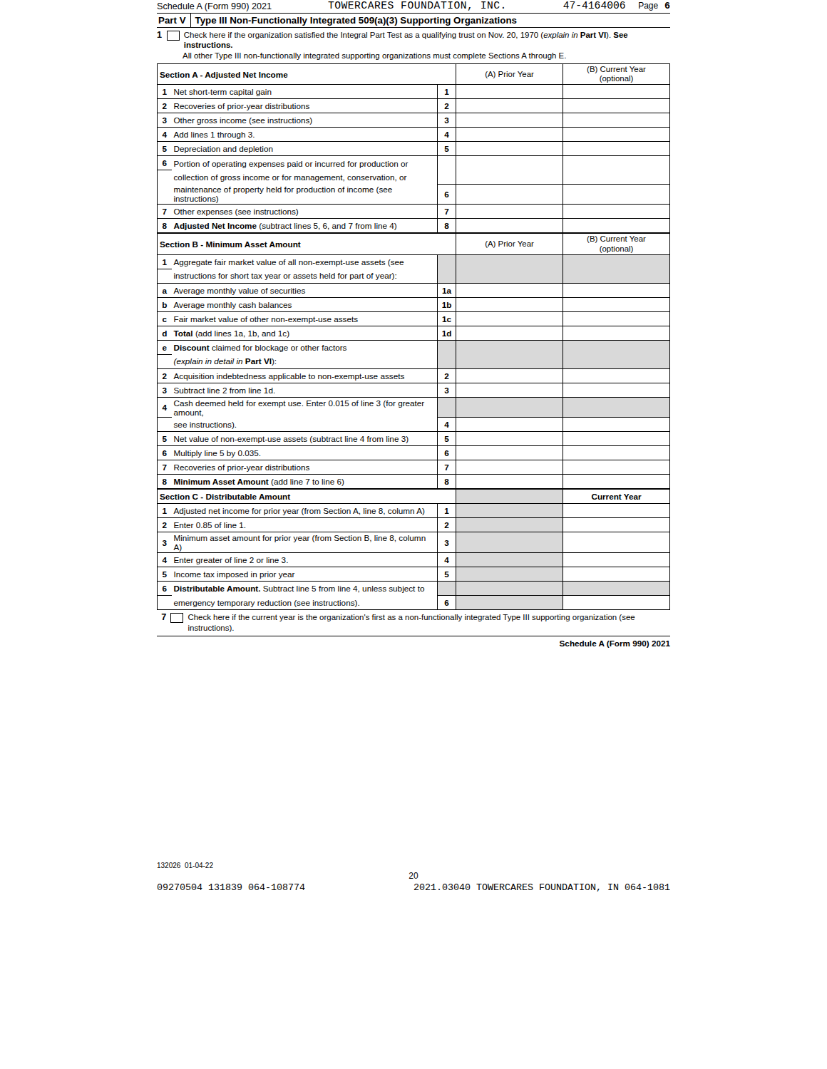Schedule A (Form 990) 2021
TOWERCARES FOUNDATION, INC.
47-4164006 Page 6
Part V
Type III Non-Functionally Integrated 509(a)(3) Supporting Organizations
1
Check here if the organization satisfied the Integral Part Test as a qualifying trust on Nov. 20, 1970 (explain in Part VI). See instructions.
All other Type III non-functionally integrated supporting organizations must complete Sections A through E.
| Section A - Adjusted Net Income | (A) Prior Year | (B) Current Year (optional) |
| 1 | Net short-term capital gain | 1 | | |
| 2 | Recoveries of prior-year distributions | 2 | | |
| 3 | Other gross income (see instructions) | 3 | | |
| 4 | Add lines 1 through 3. | 4 | | |
| 5 | Depreciation and depletion | 5 | | |
| 6 | Portion of operating expenses paid or incurred for production or | | | |
| | collection of gross income or for management, conservation, or | | | |
| | maintenance of property held for production of income (see instructions) | 6 | | |
| 7 | Other expenses (see instructions) | 7 | | |
| 8 | Adjusted Net Income (subtract lines 5, 6, and 7 from line 4) | 8 | | |
| Section B - Minimum Asset Amount | (A) Prior Year | (B) Current Year (optional) |
| 1 | Aggregate fair market value of all non-exempt-use assets (see | | | |
| | instructions for short tax year or assets held for part of year): | | | |
| a | Average monthly value of securities | 1a | | |
| b | Average monthly cash balances | 1b | | |
| c | Fair market value of other non-exempt-use assets | 1c | | |
| d | Total (add lines 1a, 1b, and 1c) | 1d | | |
| e | Discount claimed for blockage or other factors | | | |
| | (explain in detail in Part VI ): | | | |
| 2 | Acquisition indebtedness applicable to non-exempt-use assets | 2 | | |
| 3 | Subtract line 2 from line 1d. | 3 | | |
| 4 | Cash deemed held for exempt use. Enter 0.015 of line 3 (for greater amount, | | | |
| | see instructions). | 4 | | |
| 5 | Net value of non-exempt-use assets (subtract line 4 from line 3) | 5 | | |
| 6 | Multiply line 5 by 0.035. | 6 | | |
| 7 | Recoveries of prior-year distributions | 7 | | |
| 8 | Minimum Asset Amount (add line 7 to line 6) | 8 | | |
| Section C - Distributable Amount | | Current Year |
| 1 | Adjusted net income for prior year (from Section A, line 8, column A) | 1 | | |
| 2 | Enter 0.85 of line 1. | 2 | | |
| 3 | Minimum asset amount for prior year (from Section B, line 8, column A) | 3 | | |
| 4 | Enter greater of line 2 or line 3. | 4 | | |
| 5 | Income tax imposed in prior year | 5 | | |
| 6 | Distributable Amount. Subtract line 5 from line 4, unless subject to | | | |
| | emergency temporary reduction (see instructions). | 6 | | |
7
Check here if the current year is the organization's first as a non-functionally integrated Type III supporting organization (see instructions).
Schedule A (Form 990) 2021
132026 01-04-22
20
09270504 131839 064-108774
2021.03040 TOWERCARES FOUNDATION, IN 064-1081